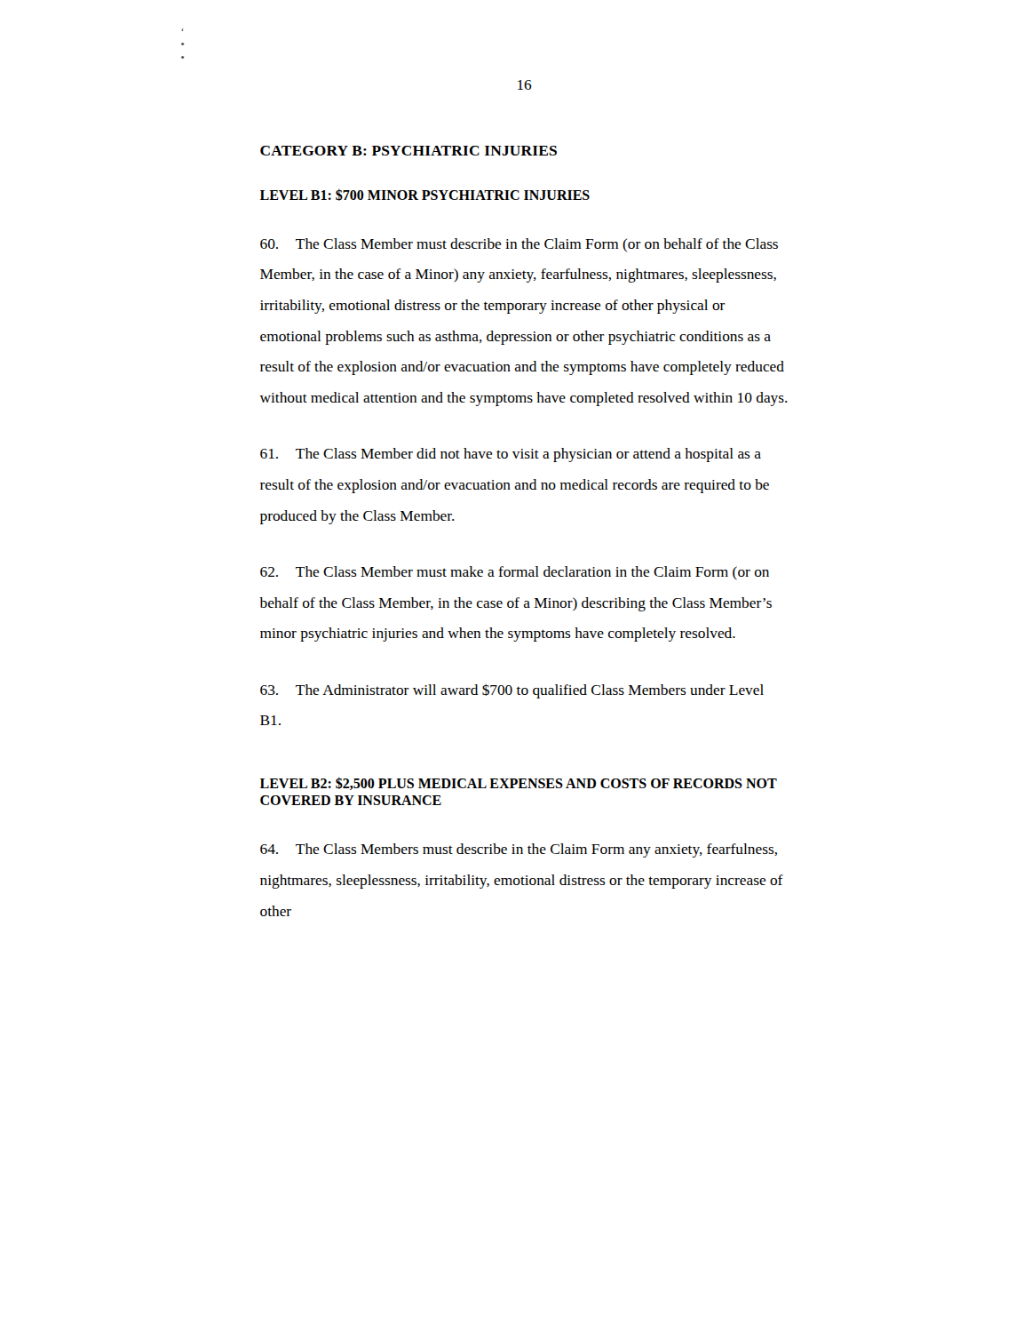‘ • •
16
CATEGORY B: PSYCHIATRIC INJURIES
Level B1: $700 Minor Psychiatric Injuries
60. The Class Member must describe in the Claim Form (or on behalf of the Class Member, in the case of a Minor) any anxiety, fearfulness, nightmares, sleeplessness, irritability, emotional distress or the temporary increase of other physical or emotional problems such as asthma, depression or other psychiatric conditions as a result of the explosion and/or evacuation and the symptoms have completely reduced without medical attention and the symptoms have completed resolved within 10 days.
61. The Class Member did not have to visit a physician or attend a hospital as a result of the explosion and/or evacuation and no medical records are required to be produced by the Class Member.
62. The Class Member must make a formal declaration in the Claim Form (or on behalf of the Class Member, in the case of a Minor) describing the Class Member’s minor psychiatric injuries and when the symptoms have completely resolved.
63. The Administrator will award $700 to qualified Class Members under Level B1.
Level B2: $2,500 Plus Medical Expenses and Costs of Records Not Covered by Insurance
64. The Class Members must describe in the Claim Form any anxiety, fearfulness, nightmares, sleeplessness, irritability, emotional distress or the temporary increase of other